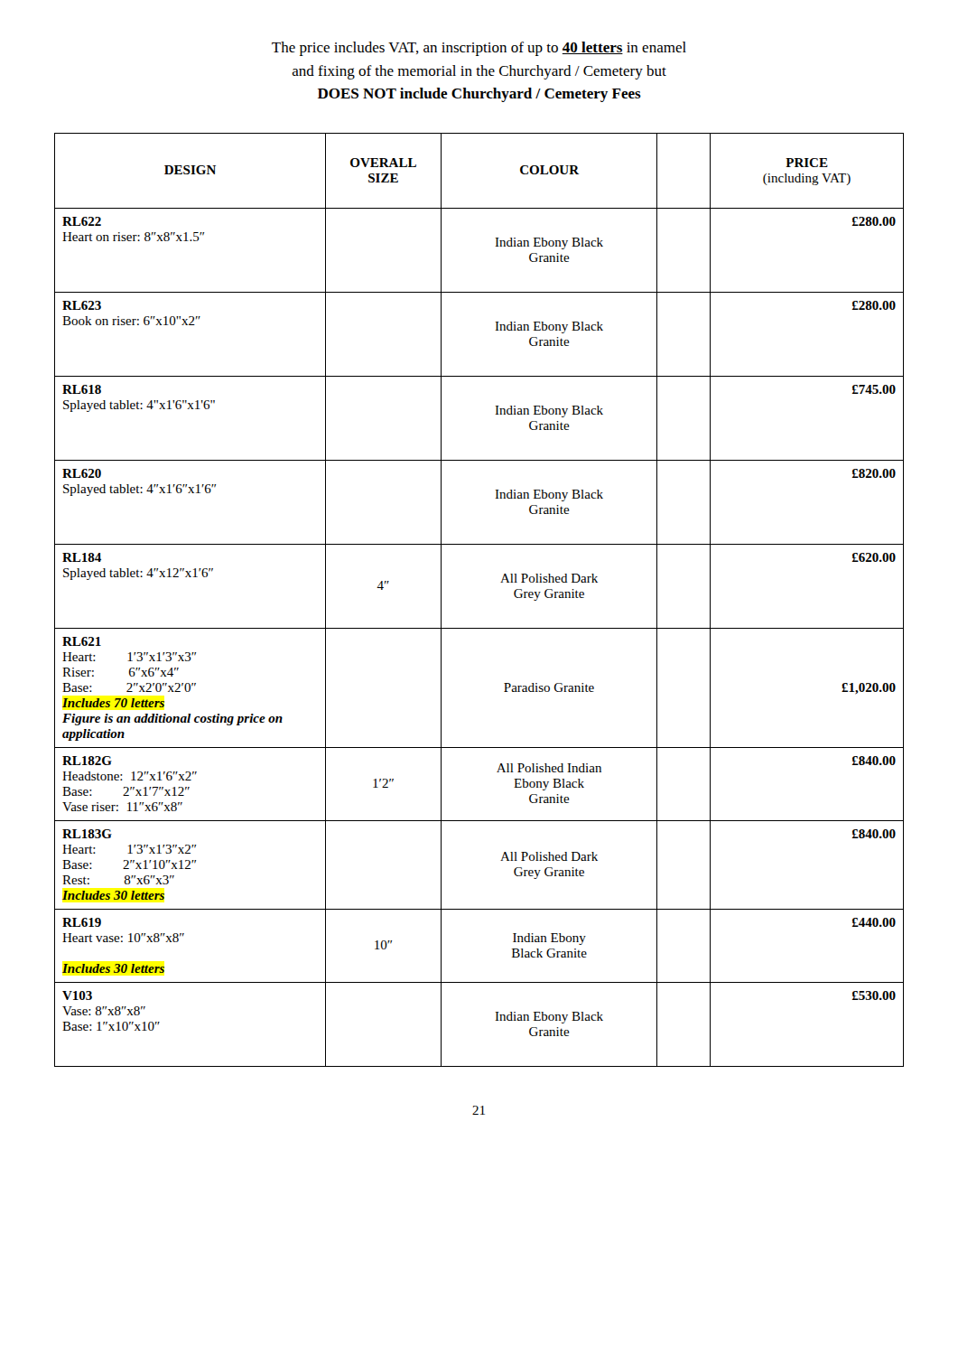The price includes VAT, an inscription of up to 40 letters in enamel
and fixing of the memorial in the Churchyard / Cemetery but
DOES NOT include Churchyard / Cemetery Fees
| DESIGN | OVERALL SIZE | COLOUR | | PRICE (including VAT) |
| --- | --- | --- | --- | --- |
| RL622 Heart on riser: 8″x8″x1.5″ | | Indian Ebony Black Granite | | £280.00 |
| RL623 Book on riser: 6″x10"x2″ | | Indian Ebony Black Granite | | £280.00 |
| RL618 Splayed tablet: 4"x1'6"x1'6" | | Indian Ebony Black Granite | | £745.00 |
| RL620 Splayed tablet: 4″x1′6″x1′6″ | | Indian Ebony Black Granite | | £820.00 |
| RL184 Splayed tablet: 4″x12″x1′6″ | 4″ | All Polished Dark Grey Granite | | £620.00 |
| RL621 Heart: 1′3″x1′3″x3″ Riser: 6″x6″x4″ Base: 2″x2′0″x2′0″ Includes 70 letters Figure is an additional costing price on application | | Paradiso Granite | | £1,020.00 |
| RL182G Headstone: 12″x1′6″x2″ Base: 2″x1′7″x12″ Vase riser: 11″x6″x8″ | 1′2″ | All Polished Indian Ebony Black Granite | | £840.00 |
| RL183G Heart: 1′3″x1′3″x2″ Base: 2″x1′10″x12″ Rest: 8″x6″x3″ Includes 30 letters | | All Polished Dark Grey Granite | | £840.00 |
| RL619 Heart vase: 10″x8″x8″ Includes 30 letters | 10″ | Indian Ebony Black Granite | | £440.00 |
| V103 Vase: 8″x8″x8″ Base: 1″x10″x10″ | | Indian Ebony Black Granite | | £530.00 |
21